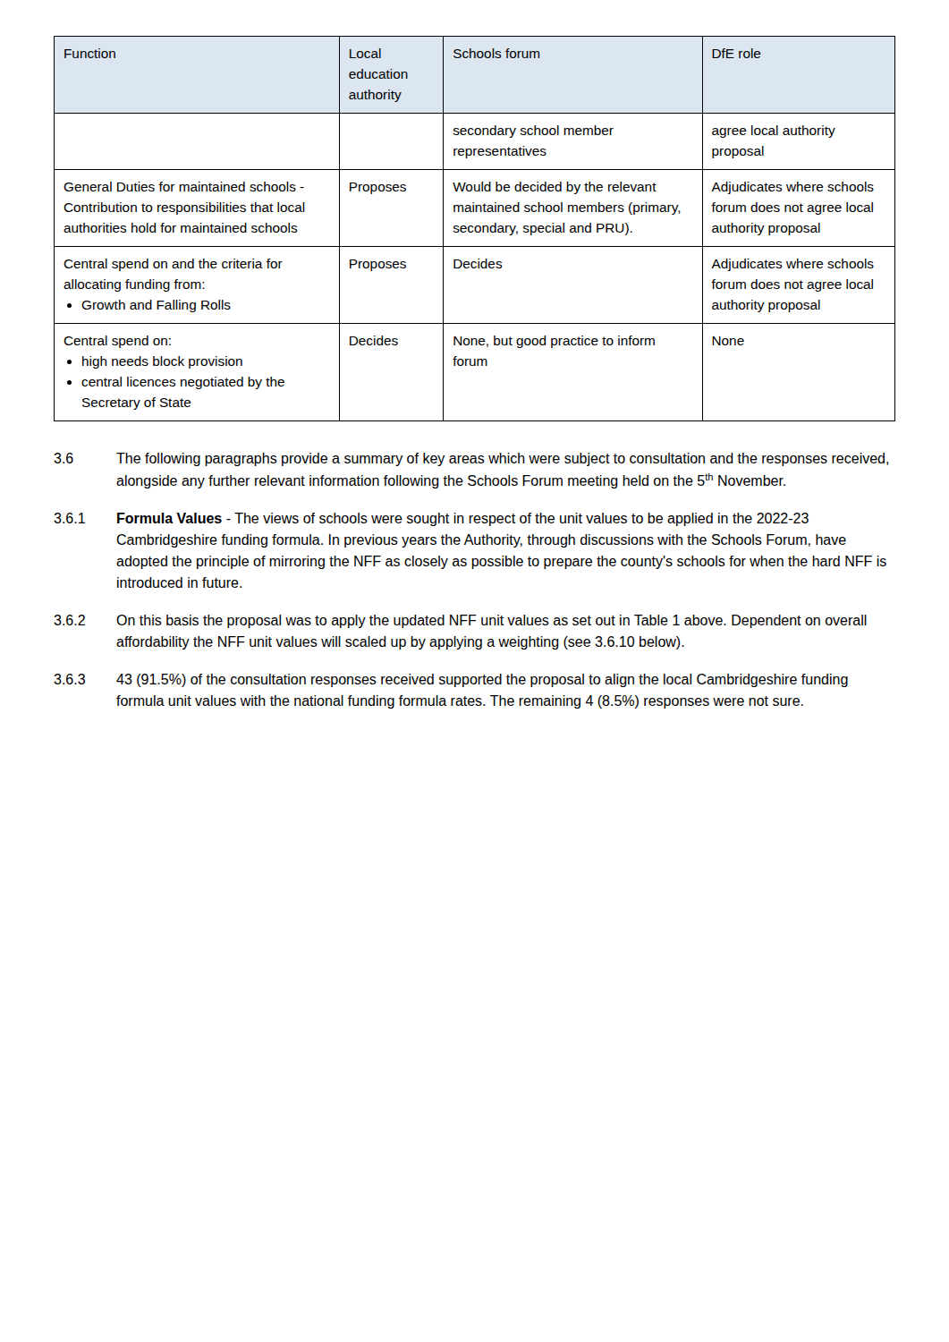| Function | Local education authority | Schools forum | DfE role |
| --- | --- | --- | --- |
| | | secondary school member representatives | agree local authority proposal |
| General Duties for maintained schools - Contribution to responsibilities that local authorities hold for maintained schools | Proposes | Would be decided by the relevant maintained school members (primary, secondary, special and PRU). | Adjudicates where schools forum does not agree local authority proposal |
| Central spend on and the criteria for allocating funding from: Growth and Falling Rolls | Proposes | Decides | Adjudicates where schools forum does not agree local authority proposal |
| Central spend on: high needs block provision central licences negotiated by the Secretary of State | Decides | None, but good practice to inform forum | None |
3.6
The following paragraphs provide a summary of key areas which were subject to consultation and the responses received, alongside any further relevant information following the Schools Forum meeting held on the 5th November.
3.6.1
Formula Values - The views of schools were sought in respect of the unit values to be applied in the 2022-23 Cambridgeshire funding formula. In previous years the Authority, through discussions with the Schools Forum, have adopted the principle of mirroring the NFF as closely as possible to prepare the county's schools for when the hard NFF is introduced in future.
3.6.2
On this basis the proposal was to apply the updated NFF unit values as set out in Table 1 above. Dependent on overall affordability the NFF unit values will scaled up by applying a weighting (see 3.6.10 below).
3.6.3
43 (91.5%) of the consultation responses received supported the proposal to align the local Cambridgeshire funding formula unit values with the national funding formula rates. The remaining 4 (8.5%) responses were not sure.